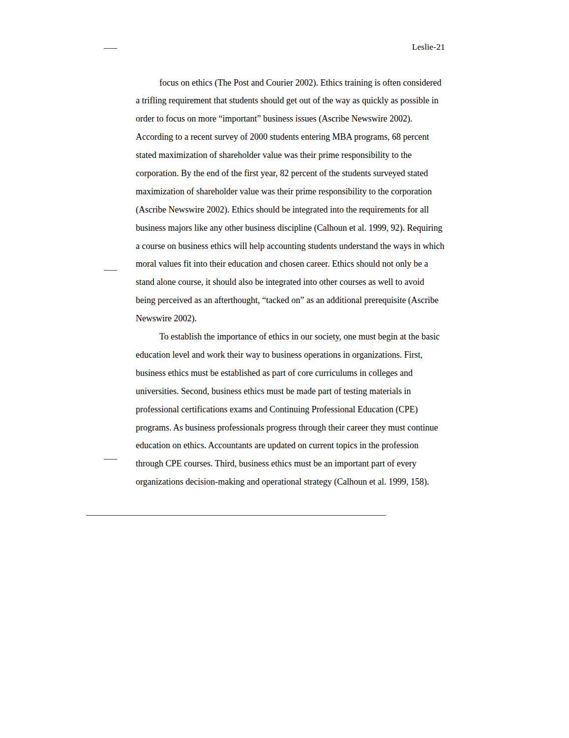Leslie-21
focus on ethics (The Post and Courier 2002). Ethics training is often considered a trifling requirement that students should get out of the way as quickly as possible in order to focus on more “important” business issues (Ascribe Newswire 2002). According to a recent survey of 2000 students entering MBA programs, 68 percent stated maximization of shareholder value was their prime responsibility to the corporation. By the end of the first year, 82 percent of the students surveyed stated maximization of shareholder value was their prime responsibility to the corporation (Ascribe Newswire 2002). Ethics should be integrated into the requirements for all business majors like any other business discipline (Calhoun et al. 1999, 92). Requiring a course on business ethics will help accounting students understand the ways in which moral values fit into their education and chosen career. Ethics should not only be a stand alone course, it should also be integrated into other courses as well to avoid being perceived as an afterthought, “tacked on” as an additional prerequisite (Ascribe Newswire 2002).
To establish the importance of ethics in our society, one must begin at the basic education level and work their way to business operations in organizations. First, business ethics must be established as part of core curriculums in colleges and universities. Second, business ethics must be made part of testing materials in professional certifications exams and Continuing Professional Education (CPE) programs. As business professionals progress through their career they must continue education on ethics. Accountants are updated on current topics in the profession through CPE courses. Third, business ethics must be an important part of every organizations decision-making and operational strategy (Calhoun et al. 1999, 158).